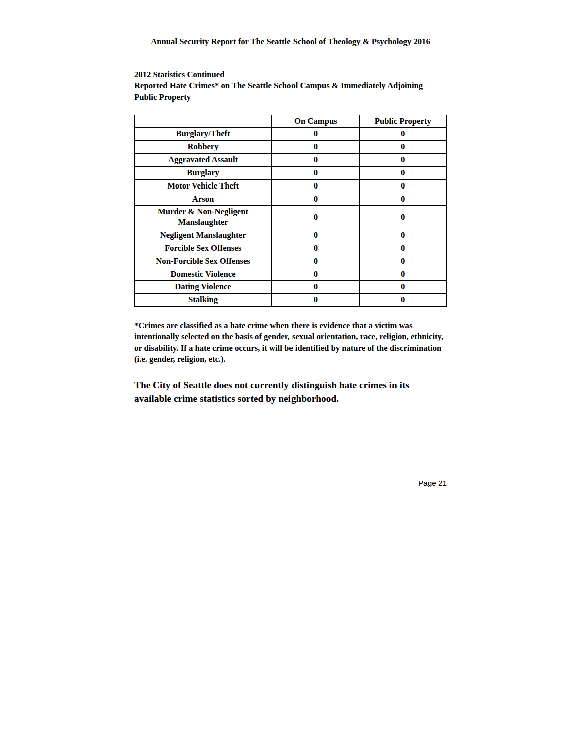Annual Security Report for The Seattle School of Theology & Psychology 2016
2012 Statistics Continued
Reported Hate Crimes* on The Seattle School Campus & Immediately Adjoining Public Property
| | On Campus | Public Property |
| --- | --- | --- |
| Burglary/Theft | 0 | 0 |
| Robbery | 0 | 0 |
| Aggravated Assault | 0 | 0 |
| Burglary | 0 | 0 |
| Motor Vehicle Theft | 0 | 0 |
| Arson | 0 | 0 |
| Murder & Non-Negligent Manslaughter | 0 | 0 |
| Negligent Manslaughter | 0 | 0 |
| Forcible Sex Offenses | 0 | 0 |
| Non-Forcible Sex Offenses | 0 | 0 |
| Domestic Violence | 0 | 0 |
| Dating Violence | 0 | 0 |
| Stalking | 0 | 0 |
*Crimes are classified as a hate crime when there is evidence that a victim was intentionally selected on the basis of gender, sexual orientation, race, religion, ethnicity, or disability. If a hate crime occurs, it will be identified by nature of the discrimination (i.e. gender, religion, etc.).
The City of Seattle does not currently distinguish hate crimes in its available crime statistics sorted by neighborhood.
Page 21